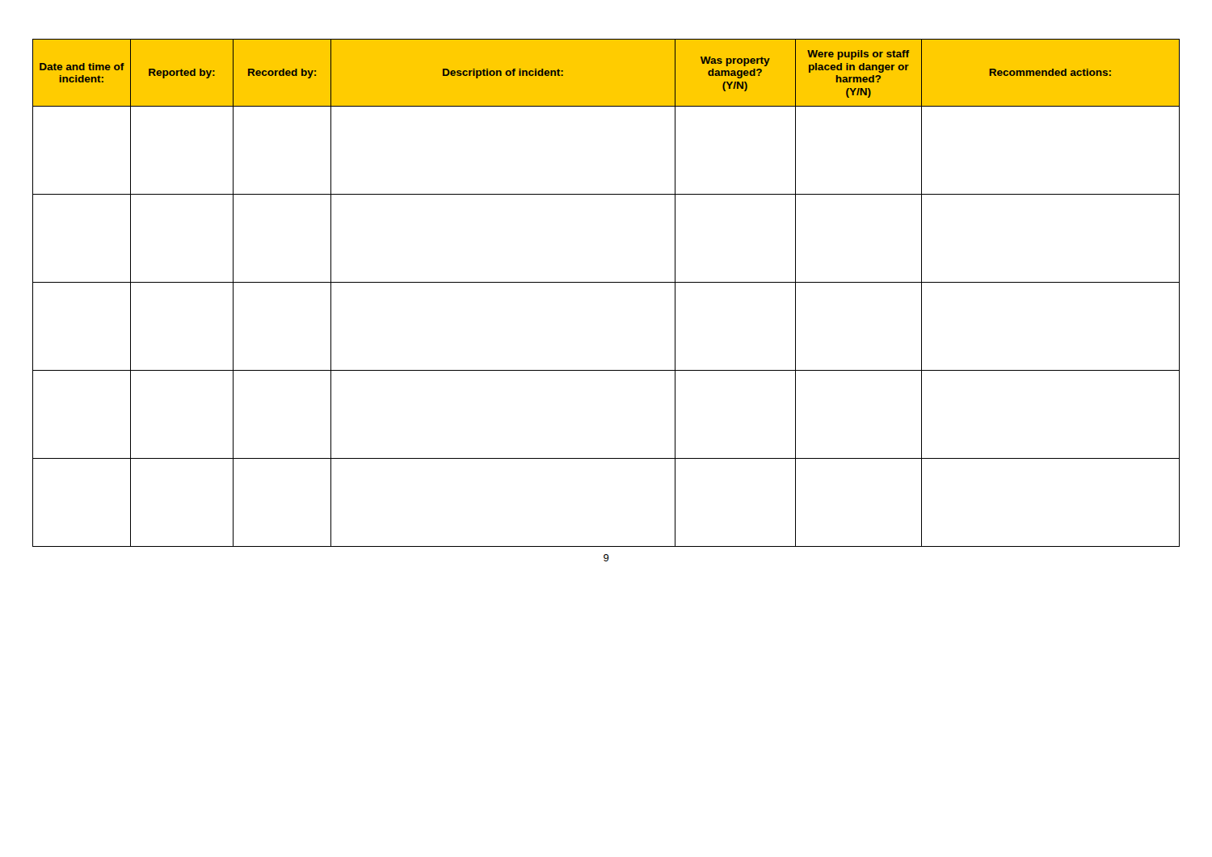| Date and time of incident: | Reported by: | Recorded by: | Description of incident: | Was property damaged? (Y/N) | Were pupils or staff placed in danger or harmed? (Y/N) | Recommended actions: |
| --- | --- | --- | --- | --- | --- | --- |
9